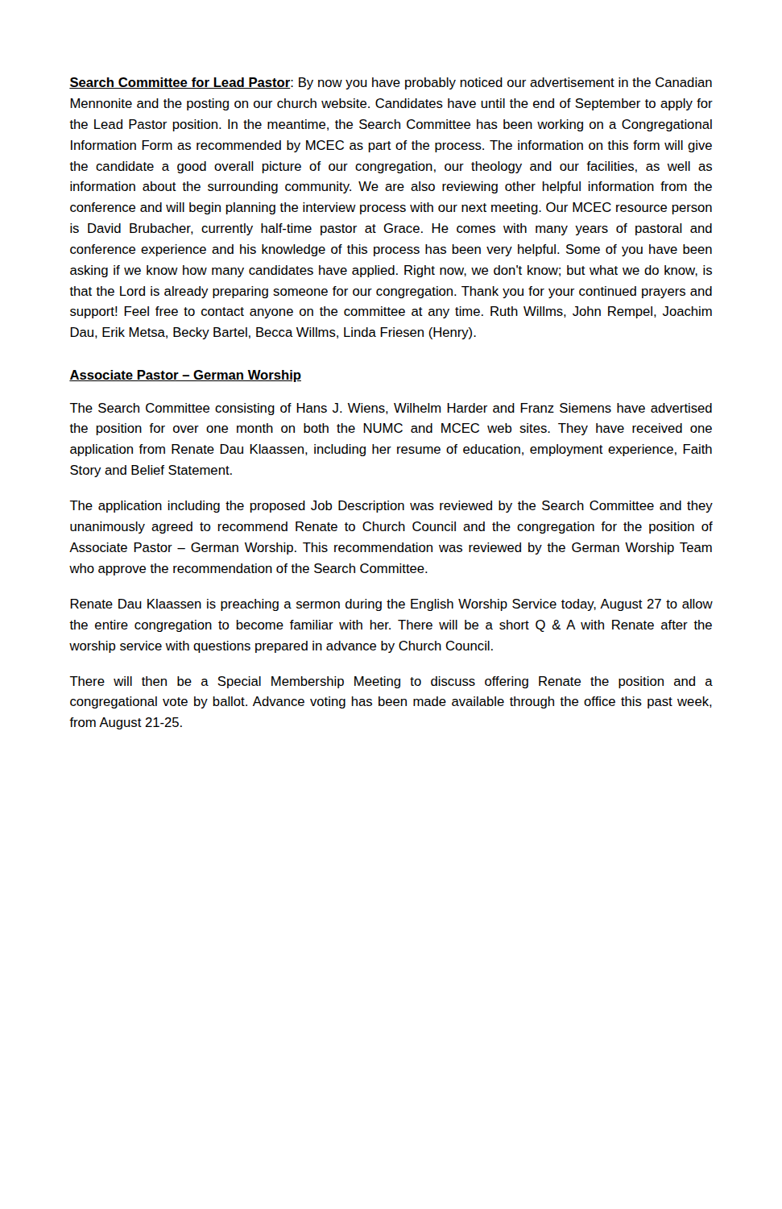Search Committee for Lead Pastor
: By now you have probably noticed our advertisement in the Canadian Mennonite and the posting on our church website. Candidates have until the end of September to apply for the Lead Pastor position. In the meantime, the Search Committee has been working on a Congregational Information Form as recommended by MCEC as part of the process. The information on this form will give the candidate a good overall picture of our congregation, our theology and our facilities, as well as information about the surrounding community. We are also reviewing other helpful information from the conference and will begin planning the interview process with our next meeting. Our MCEC resource person is David Brubacher, currently half-time pastor at Grace. He comes with many years of pastoral and conference experience and his knowledge of this process has been very helpful. Some of you have been asking if we know how many candidates have applied. Right now, we don't know; but what we do know, is that the Lord is already preparing someone for our congregation. Thank you for your continued prayers and support! Feel free to contact anyone on the committee at any time. Ruth Willms, John Rempel, Joachim Dau, Erik Metsa, Becky Bartel, Becca Willms, Linda Friesen (Henry).
Associate Pastor – German Worship
The Search Committee consisting of Hans J. Wiens, Wilhelm Harder and Franz Siemens have advertised the position for over one month on both the NUMC and MCEC web sites. They have received one application from Renate Dau Klaassen, including her resume of education, employment experience, Faith Story and Belief Statement.
The application including the proposed Job Description was reviewed by the Search Committee and they unanimously agreed to recommend Renate to Church Council and the congregation for the position of Associate Pastor – German Worship. This recommendation was reviewed by the German Worship Team who approve the recommendation of the Search Committee.
Renate Dau Klaassen is preaching a sermon during the English Worship Service today, August 27 to allow the entire congregation to become familiar with her. There will be a short Q & A with Renate after the worship service with questions prepared in advance by Church Council.
There will then be a Special Membership Meeting to discuss offering Renate the position and a congregational vote by ballot. Advance voting has been made available through the office this past week, from August 21-25.